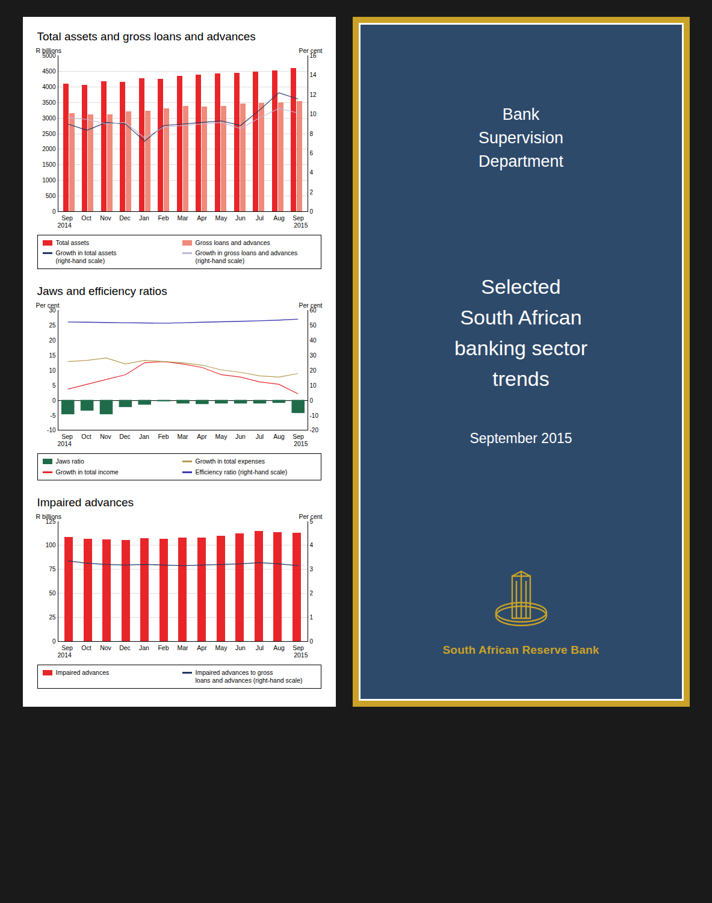Total assets and gross loans and advances
R billions Per cent
0
500
1000
1500
2000
2500
3000
3500
4000
4500
5000
0
2
4
6
8
10
12
14
16
Sep Oct Nov Dec Jan Feb Mar Apr May Jun Jul Aug Sep
20142015
Total assets
Gross loans and advances
Growth in total assets
(right-hand scale)
Growth in gross loans and advances
(right-hand scale)
Jaws and efficiency ratios
Per cent Per cent
30
25
20
15
10
5
0
-5
-10
60
50
40
30
20
10
0
-10
-20
Sep Oct Nov Dec Jan Feb Mar Apr May Jun Jul Aug Sep
20142015
Jaws ratio
Growth in total expenses
Growth in total income
Efficiency ratio (right-hand scale)
Impaired advances
R billions Per cent
125
100
75
50
25
0
5
4
3
2
1
0
Sep Oct Nov Dec Jan Feb Mar Apr May Jun Jul Aug Sep
20142015
Impaired advances
Impaired advances to gross
loans and advances (right-hand scale)
Bank
Supervision
Department
Selected
South African
banking sector
trends
September 2015
South African Reserve Bank